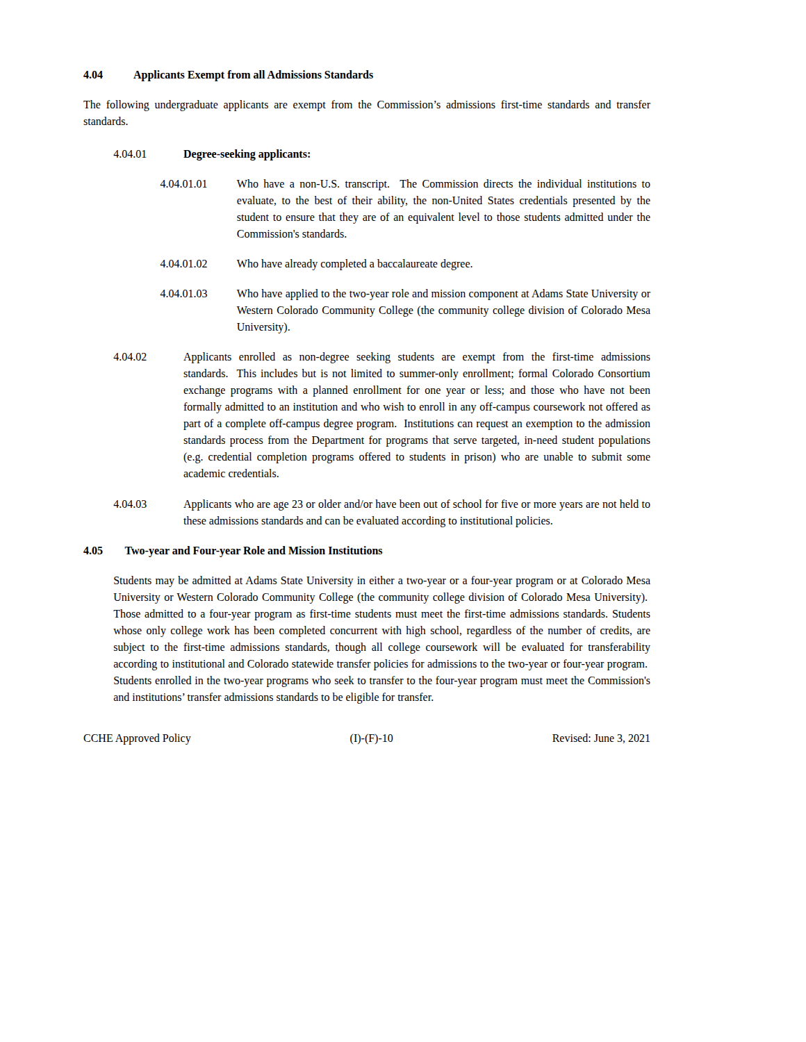4.04 Applicants Exempt from all Admissions Standards
The following undergraduate applicants are exempt from the Commission’s admissions first-time standards and transfer standards.
4.04.01 Degree-seeking applicants:
4.04.01.01 Who have a non-U.S. transcript. The Commission directs the individual institutions to evaluate, to the best of their ability, the non-United States credentials presented by the student to ensure that they are of an equivalent level to those students admitted under the Commission's standards.
4.04.01.02 Who have already completed a baccalaureate degree.
4.04.01.03 Who have applied to the two-year role and mission component at Adams State University or Western Colorado Community College (the community college division of Colorado Mesa University).
4.04.02 Applicants enrolled as non-degree seeking students are exempt from the first-time admissions standards. This includes but is not limited to summer-only enrollment; formal Colorado Consortium exchange programs with a planned enrollment for one year or less; and those who have not been formally admitted to an institution and who wish to enroll in any off-campus coursework not offered as part of a complete off-campus degree program. Institutions can request an exemption to the admission standards process from the Department for programs that serve targeted, in-need student populations (e.g. credential completion programs offered to students in prison) who are unable to submit some academic credentials.
4.04.03 Applicants who are age 23 or older and/or have been out of school for five or more years are not held to these admissions standards and can be evaluated according to institutional policies.
4.05 Two-year and Four-year Role and Mission Institutions
Students may be admitted at Adams State University in either a two-year or a four-year program or at Colorado Mesa University or Western Colorado Community College (the community college division of Colorado Mesa University). Those admitted to a four-year program as first-time students must meet the first-time admissions standards. Students whose only college work has been completed concurrent with high school, regardless of the number of credits, are subject to the first-time admissions standards, though all college coursework will be evaluated for transferability according to institutional and Colorado statewide transfer policies for admissions to the two-year or four-year program. Students enrolled in the two-year programs who seek to transfer to the four-year program must meet the Commission's and institutions’ transfer admissions standards to be eligible for transfer.
CCHE Approved Policy (I)-(F)-10 Revised: June 3, 2021